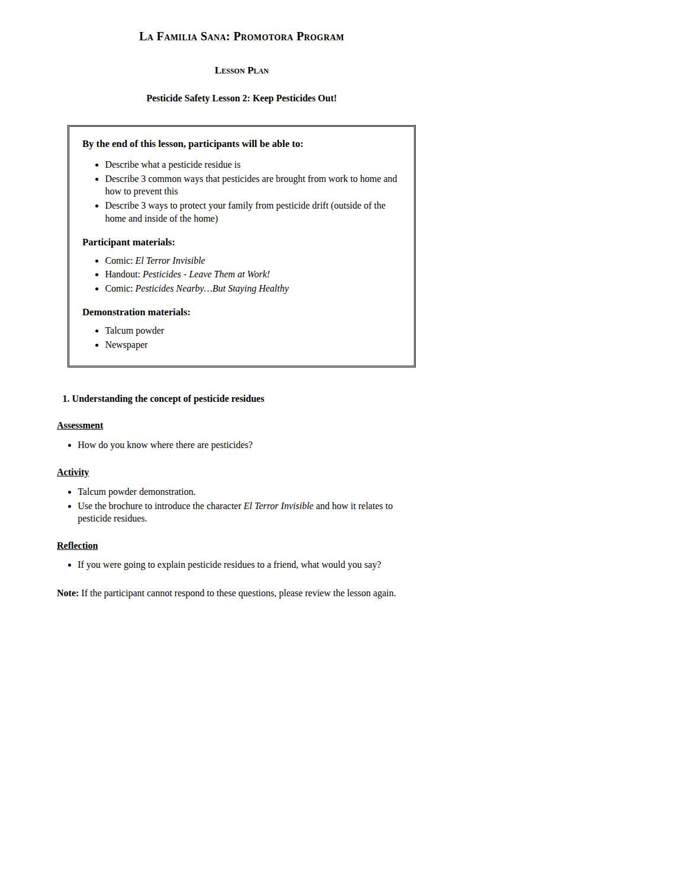La Familia Sana: Promotora Program
Lesson Plan
Pesticide Safety Lesson 2: Keep Pesticides Out!
By the end of this lesson, participants will be able to:
Describe what a pesticide residue is
Describe 3 common ways that pesticides are brought from work to home and how to prevent this
Describe 3 ways to protect your family from pesticide drift (outside of the home and inside of the home)
Participant materials:
Comic: El Terror Invisible
Handout: Pesticides - Leave Them at Work!
Comic: Pesticides Nearby…But Staying Healthy
Demonstration materials:
Talcum powder
Newspaper
Understanding the concept of pesticide residues
Assessment
How do you know where there are pesticides?
Activity
Talcum powder demonstration.
Use the brochure to introduce the character El Terror Invisible and how it relates to pesticide residues.
Reflection
If you were going to explain pesticide residues to a friend, what would you say?
Note: If the participant cannot respond to these questions, please review the lesson again.